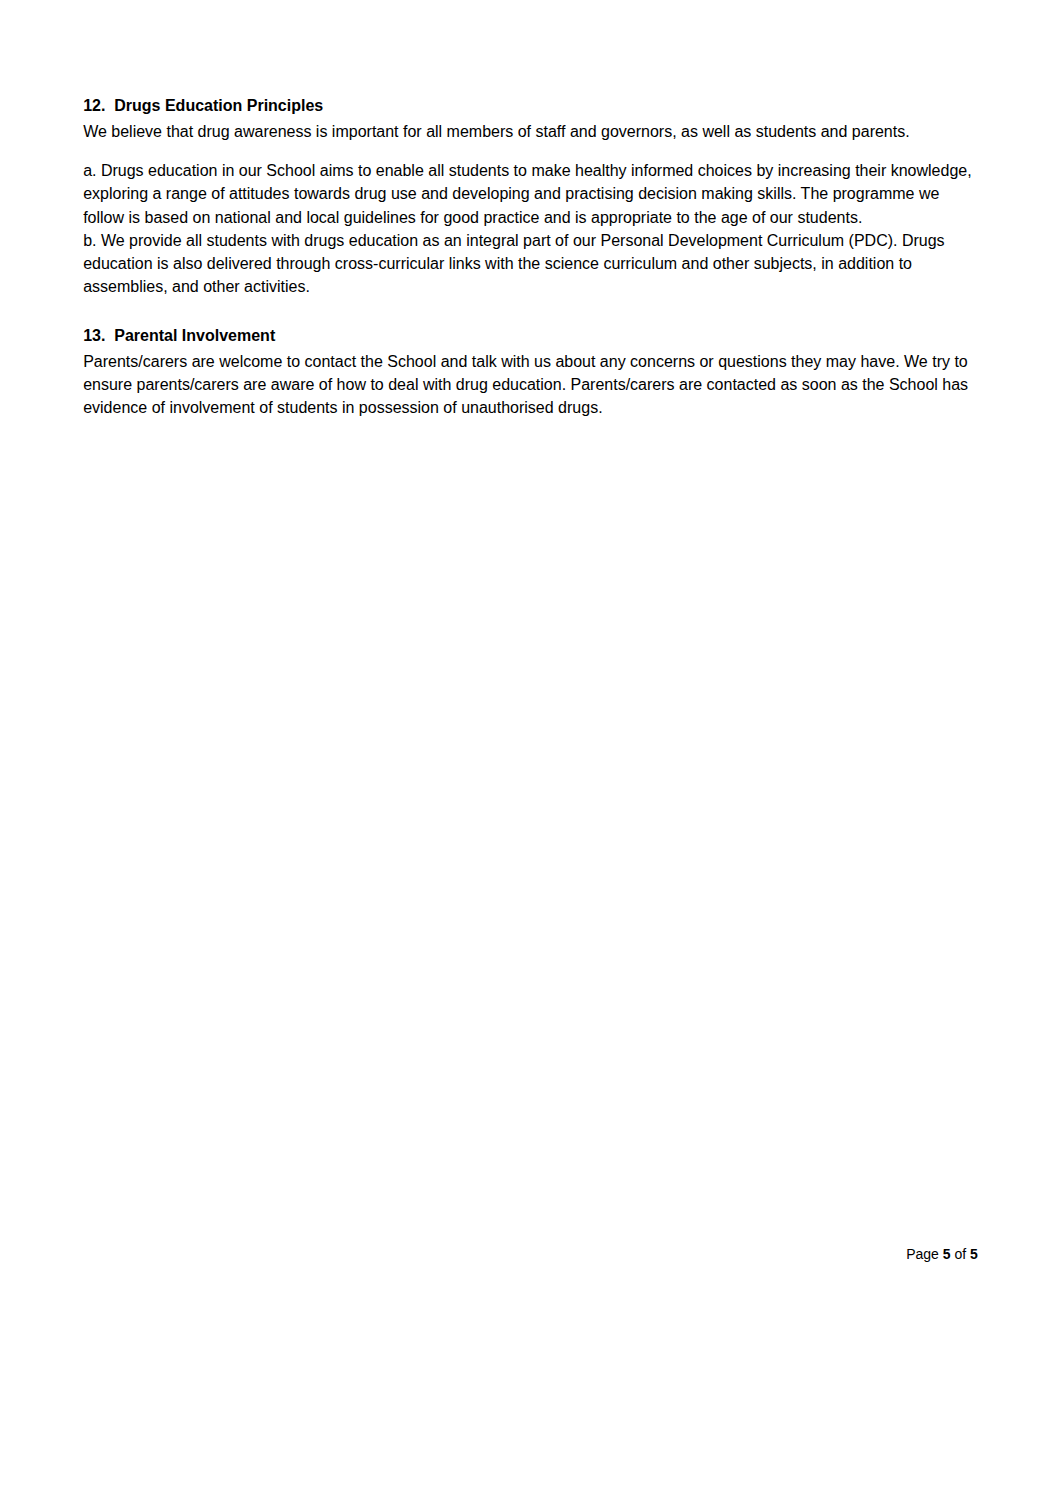12. Drugs Education Principles
We believe that drug awareness is important for all members of staff and governors, as well as students and parents.
a. Drugs education in our School aims to enable all students to make healthy informed choices by increasing their knowledge, exploring a range of attitudes towards drug use and developing and practising decision making skills. The programme we follow is based on national and local guidelines for good practice and is appropriate to the age of our students.
b. We provide all students with drugs education as an integral part of our Personal Development Curriculum (PDC). Drugs education is also delivered through cross-curricular links with the science curriculum and other subjects, in addition to assemblies, and other activities.
13. Parental Involvement
Parents/carers are welcome to contact the School and talk with us about any concerns or questions they may have. We try to ensure parents/carers are aware of how to deal with drug education. Parents/carers are contacted as soon as the School has evidence of involvement of students in possession of unauthorised drugs.
Page 5 of 5